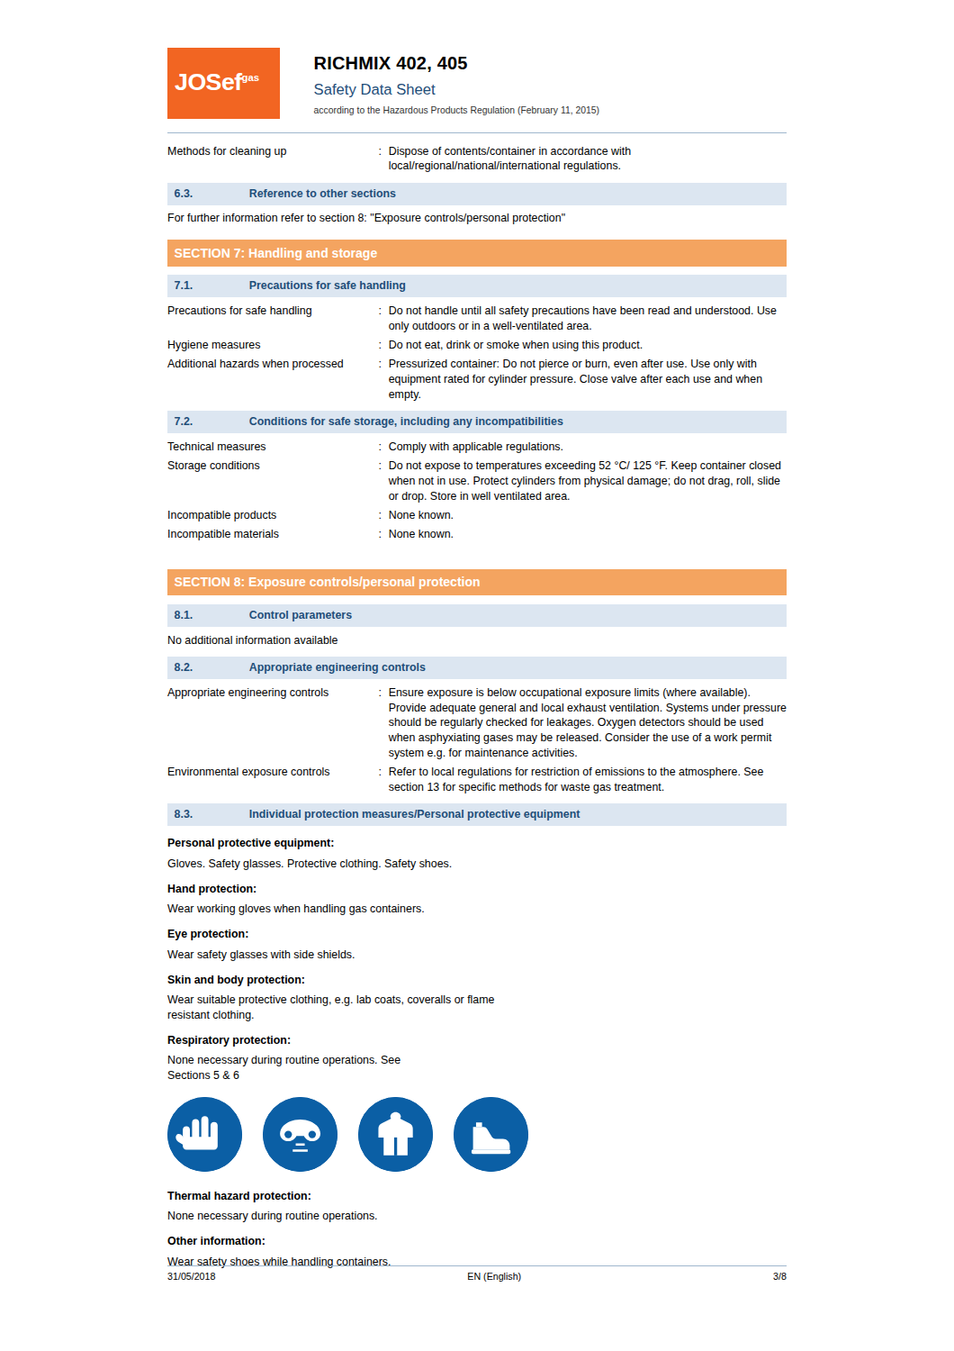JOSefgas
RICHMIX 402, 405
Safety Data Sheet
according to the Hazardous Products Regulation (February 11, 2015)
Methods for cleaning up
:
Dispose of contents/container in accordance with local/regional/national/international regulations.
6.3. Reference to other sections
For further information refer to section 8: "Exposure controls/personal protection"
SECTION 7: Handling and storage
7.1. Precautions for safe handling
Precautions for safe handling
:
Do not handle until all safety precautions have been read and understood. Use only outdoors or in a well-ventilated area.
Hygiene measures
:
Do not eat, drink or smoke when using this product.
Additional hazards when processed
:
Pressurized container: Do not pierce or burn, even after use. Use only with equipment rated for cylinder pressure. Close valve after each use and when empty.
7.2. Conditions for safe storage, including any incompatibilities
Technical measures
:
Comply with applicable regulations.
Storage conditions
:
Do not expose to temperatures exceeding 52 °C/ 125 °F. Keep container closed when not in use. Protect cylinders from physical damage; do not drag, roll, slide or drop. Store in well ventilated area.
Incompatible products
:
None known.
Incompatible materials
:
None known.
SECTION 8: Exposure controls/personal protection
8.1. Control parameters
No additional information available
8.2. Appropriate engineering controls
Appropriate engineering controls
:
Ensure exposure is below occupational exposure limits (where available). Provide adequate general and local exhaust ventilation. Systems under pressure should be regularly checked for leakages. Oxygen detectors should be used when asphyxiating gases may be released. Consider the use of a work permit system e.g. for maintenance activities.
Environmental exposure controls
:
Refer to local regulations for restriction of emissions to the atmosphere. See section 13 for specific methods for waste gas treatment.
8.3. Individual protection measures/Personal protective equipment
Personal protective equipment:
Gloves. Safety glasses. Protective clothing. Safety shoes.
Hand protection:
Wear working gloves when handling gas containers.
Eye protection:
Wear safety glasses with side shields.
Skin and body protection:
Wear suitable protective clothing, e.g. lab coats, coveralls or flame
resistant clothing.
Respiratory protection:
None necessary during routine operations. See
Sections 5 & 6
Thermal hazard protection:
None necessary during routine operations.
Other information:
Wear safety shoes while handling containers.
31/05/2018 EN (English) 3/8